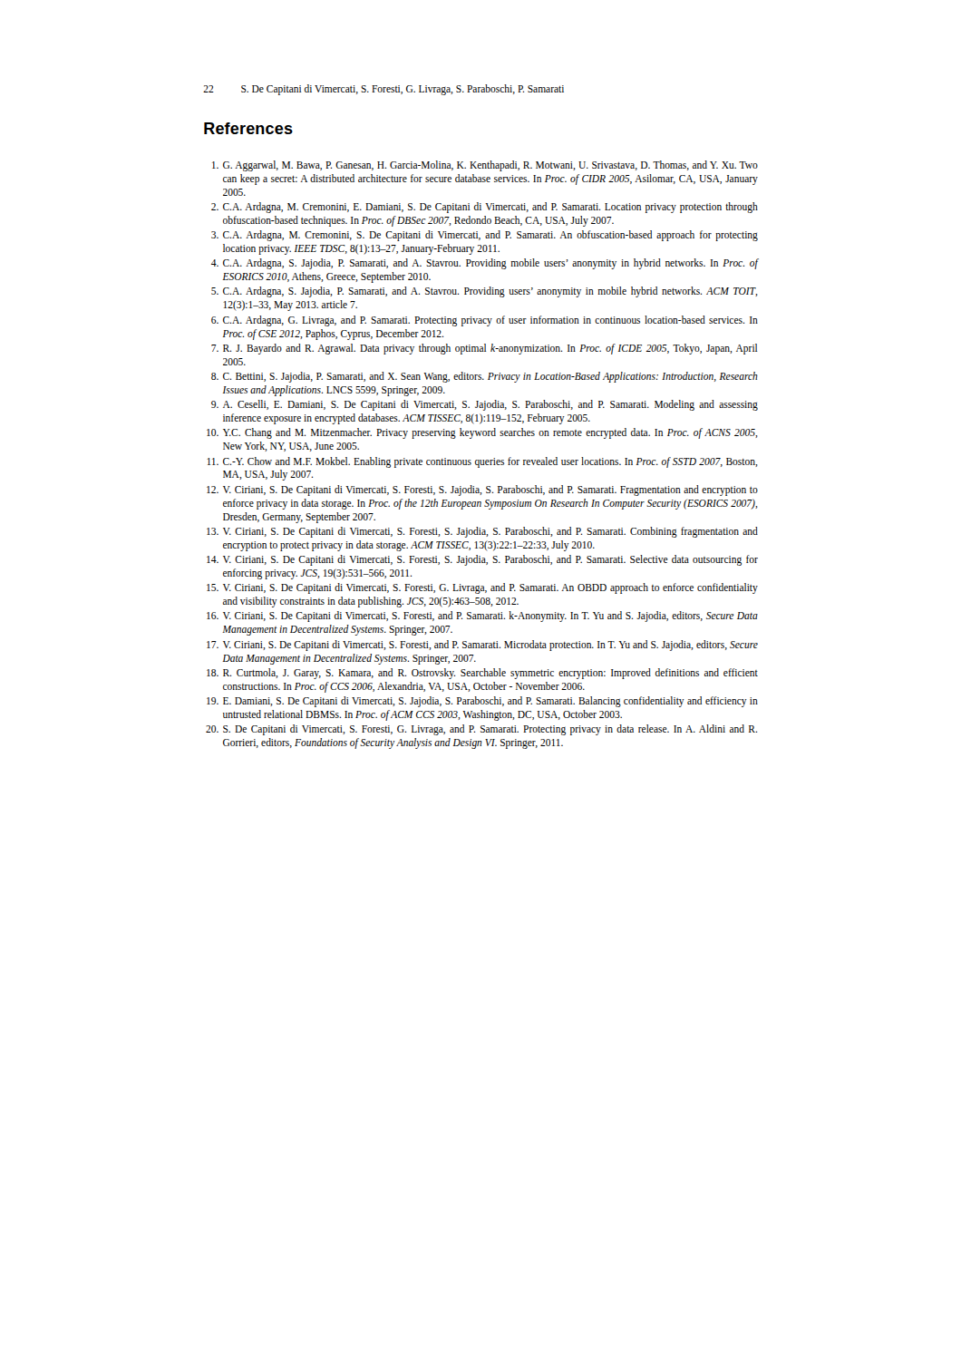22 S. De Capitani di Vimercati, S. Foresti, G. Livraga, S. Paraboschi, P. Samarati
References
G. Aggarwal, M. Bawa, P. Ganesan, H. Garcia-Molina, K. Kenthapadi, R. Motwani, U. Srivastava, D. Thomas, and Y. Xu. Two can keep a secret: A distributed architecture for secure database services. In Proc. of CIDR 2005, Asilomar, CA, USA, January 2005.
C.A. Ardagna, M. Cremonini, E. Damiani, S. De Capitani di Vimercati, and P. Samarati. Location privacy protection through obfuscation-based techniques. In Proc. of DBSec 2007, Redondo Beach, CA, USA, July 2007.
C.A. Ardagna, M. Cremonini, S. De Capitani di Vimercati, and P. Samarati. An obfuscation-based approach for protecting location privacy. IEEE TDSC, 8(1):13–27, January-February 2011.
C.A. Ardagna, S. Jajodia, P. Samarati, and A. Stavrou. Providing mobile users’ anonymity in hybrid networks. In Proc. of ESORICS 2010, Athens, Greece, September 2010.
C.A. Ardagna, S. Jajodia, P. Samarati, and A. Stavrou. Providing users’ anonymity in mobile hybrid networks. ACM TOIT, 12(3):1–33, May 2013. article 7.
C.A. Ardagna, G. Livraga, and P. Samarati. Protecting privacy of user information in continuous location-based services. In Proc. of CSE 2012, Paphos, Cyprus, December 2012.
R. J. Bayardo and R. Agrawal. Data privacy through optimal k-anonymization. In Proc. of ICDE 2005, Tokyo, Japan, April 2005.
C. Bettini, S. Jajodia, P. Samarati, and X. Sean Wang, editors. Privacy in Location-Based Applications: Introduction, Research Issues and Applications. LNCS 5599, Springer, 2009.
A. Ceselli, E. Damiani, S. De Capitani di Vimercati, S. Jajodia, S. Paraboschi, and P. Samarati. Modeling and assessing inference exposure in encrypted databases. ACM TISSEC, 8(1):119–152, February 2005.
Y.C. Chang and M. Mitzenmacher. Privacy preserving keyword searches on remote encrypted data. In Proc. of ACNS 2005, New York, NY, USA, June 2005.
C.-Y. Chow and M.F. Mokbel. Enabling private continuous queries for revealed user locations. In Proc. of SSTD 2007, Boston, MA, USA, July 2007.
V. Ciriani, S. De Capitani di Vimercati, S. Foresti, S. Jajodia, S. Paraboschi, and P. Samarati. Fragmentation and encryption to enforce privacy in data storage. In Proc. of the 12th European Symposium On Research In Computer Security (ESORICS 2007), Dresden, Germany, September 2007.
V. Ciriani, S. De Capitani di Vimercati, S. Foresti, S. Jajodia, S. Paraboschi, and P. Samarati. Combining fragmentation and encryption to protect privacy in data storage. ACM TISSEC, 13(3):22:1–22:33, July 2010.
V. Ciriani, S. De Capitani di Vimercati, S. Foresti, S. Jajodia, S. Paraboschi, and P. Samarati. Selective data outsourcing for enforcing privacy. JCS, 19(3):531–566, 2011.
V. Ciriani, S. De Capitani di Vimercati, S. Foresti, G. Livraga, and P. Samarati. An OBDD approach to enforce confidentiality and visibility constraints in data publishing. JCS, 20(5):463–508, 2012.
V. Ciriani, S. De Capitani di Vimercati, S. Foresti, and P. Samarati. k-Anonymity. In T. Yu and S. Jajodia, editors, Secure Data Management in Decentralized Systems. Springer, 2007.
V. Ciriani, S. De Capitani di Vimercati, S. Foresti, and P. Samarati. Microdata protection. In T. Yu and S. Jajodia, editors, Secure Data Management in Decentralized Systems. Springer, 2007.
R. Curtmola, J. Garay, S. Kamara, and R. Ostrovsky. Searchable symmetric encryption: Improved definitions and efficient constructions. In Proc. of CCS 2006, Alexandria, VA, USA, October - November 2006.
E. Damiani, S. De Capitani di Vimercati, S. Jajodia, S. Paraboschi, and P. Samarati. Balancing confidentiality and efficiency in untrusted relational DBMSs. In Proc. of ACM CCS 2003, Washington, DC, USA, October 2003.
S. De Capitani di Vimercati, S. Foresti, G. Livraga, and P. Samarati. Protecting privacy in data release. In A. Aldini and R. Gorrieri, editors, Foundations of Security Analysis and Design VI. Springer, 2011.